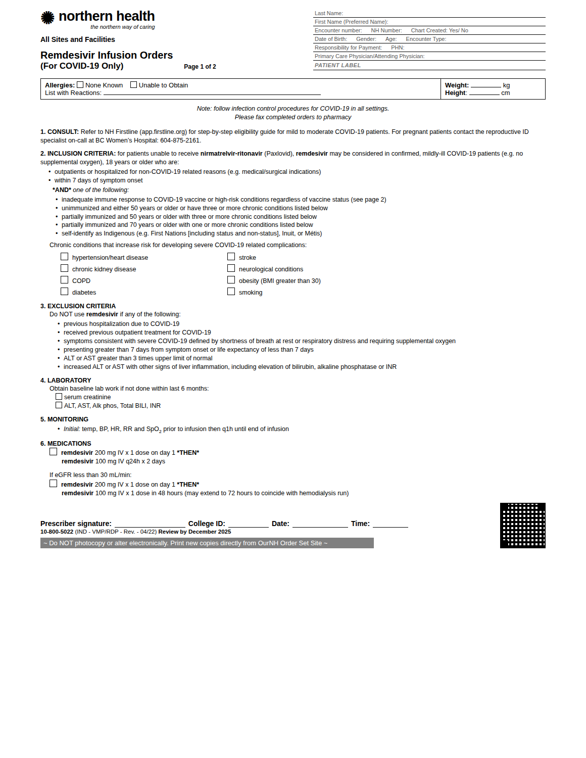✺ northern health
the northern way of caring
All Sites and Facilities
Remdesivir Infusion Orders
(For COVID-19 Only) Page 1 of 2
Last Name:
First Name (Preferred Name):
Encounter number: NH Number: Chart Created: Yes/ No
Date of Birth: Gender: Age: Encounter Type:
Responsibility for Payment: PHN:
Primary Care Physician/Attending Physician:
PATIENT LABEL
Allergies: None Known Unable to Obtain
List with Reactions:
Weight: kg
Height: cm
Note: follow infection control procedures for COVID-19 in all settings.
Please fax completed orders to pharmacy
1. CONSULT: Refer to NH Firstline (app.firstline.org) for step-by-step eligibility guide for mild to moderate COVID-19 patients. For pregnant patients contact the reproductive ID specialist on-call at BC Women’s Hospital: 604-875-2161.
2. INCLUSION CRITERIA: for patients unable to receive nirmatrelvir-ritonavir (Paxlovid), remdesivir may be considered in confirmed, mildly-ill COVID-19 patients (e.g. no supplemental oxygen), 18 years or older who are:
outpatients or hospitalized for non-COVID-19 related reasons (e.g. medical/surgical indications)
within 7 days of symptom onset
*AND* one of the following:
inadequate immune response to COVID-19 vaccine or high-risk conditions regardless of vaccine status (see page 2)
unimmunized and either 50 years or older or have three or more chronic conditions listed below
partially immunized and 50 years or older with three or more chronic conditions listed below
partially immunized and 70 years or older with one or more chronic conditions listed below
self-identify as Indigenous (e.g. First Nations [including status and non-status], Inuit, or Métis)
Chronic conditions that increase risk for developing severe COVID-19 related complications:
hypertension/heart disease
stroke
chronic kidney disease
neurological conditions
COPD
obesity (BMI greater than 30)
diabetes
smoking
3. EXCLUSION CRITERIA
Do NOT use remdesivir if any of the following:
previous hospitalization due to COVID-19
received previous outpatient treatment for COVID-19
symptoms consistent with severe COVID-19 defined by shortness of breath at rest or respiratory distress and requiring supplemental oxygen
presenting greater than 7 days from symptom onset or life expectancy of less than 7 days
ALT or AST greater than 3 times upper limit of normal
increased ALT or AST with other signs of liver inflammation, including elevation of bilirubin, alkaline phosphatase or INR
4. LABORATORY
Obtain baseline lab work if not done within last 6 months:
serum creatinine
ALT, AST, Alk phos, Total BILI, INR
5. MONITORING
Initial: temp, BP, HR, RR and SpO2 prior to infusion then q1h until end of infusion
6. MEDICATIONS
remdesivir 200 mg IV x 1 dose on day 1 *THEN*
remdesivir 100 mg IV q24h x 2 days
If eGFR less than 30 mL/min:
remdesivir 200 mg IV x 1 dose on day 1 *THEN*
remdesivir 100 mg IV x 1 dose in 48 hours (may extend to 72 hours to coincide with hemodialysis run)
Prescriber signature: College ID: Date: Time:
10-800-5022 (IND - VMP/RDP - Rev. - 04/22) Review by December 2025
~ Do NOT photocopy or alter electronically. Print new copies directly from OurNH Order Set Site ~